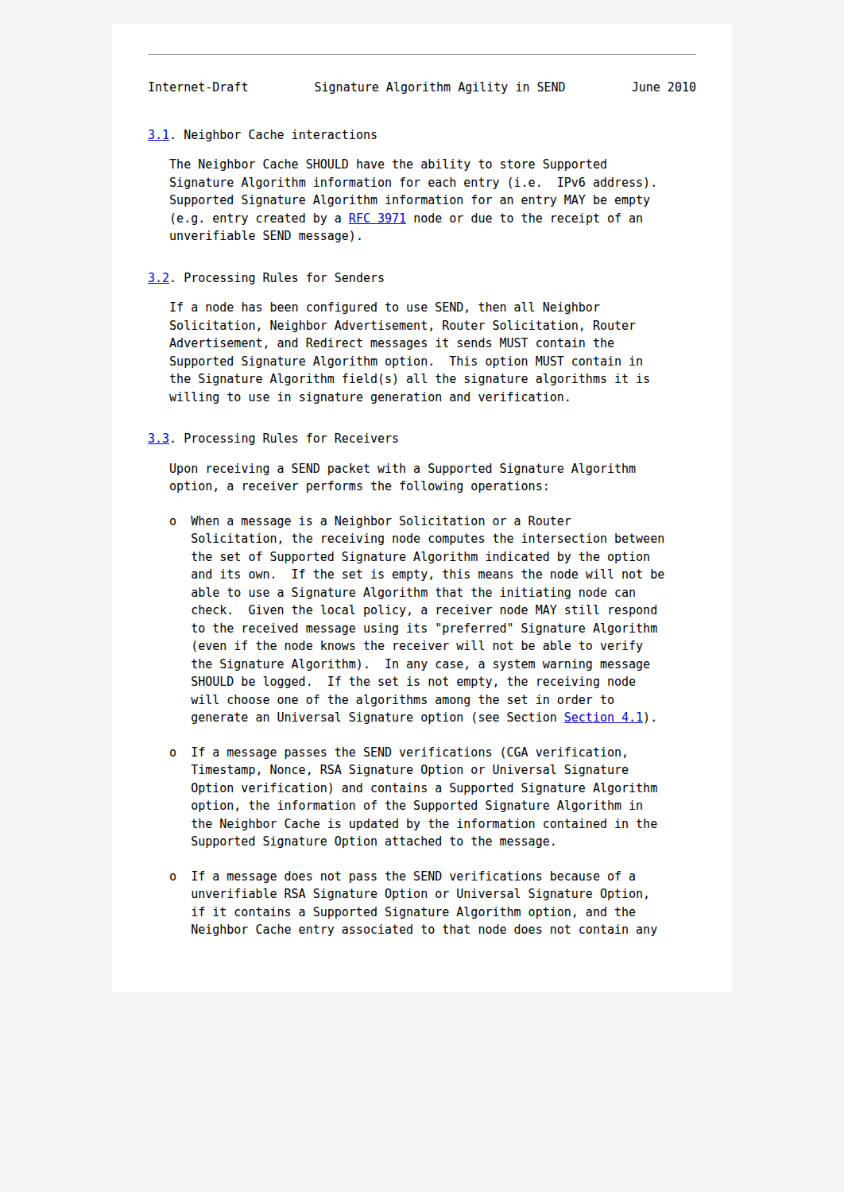Internet-Draft Signature Algorithm Agility in SEND June 2010
3.1. Neighbor Cache interactions
The Neighbor Cache SHOULD have the ability to store Supported Signature Algorithm information for each entry (i.e. IPv6 address). Supported Signature Algorithm information for an entry MAY be empty (e.g. entry created by a RFC 3971 node or due to the receipt of an unverifiable SEND message).
3.2. Processing Rules for Senders
If a node has been configured to use SEND, then all Neighbor Solicitation, Neighbor Advertisement, Router Solicitation, Router Advertisement, and Redirect messages it sends MUST contain the Supported Signature Algorithm option. This option MUST contain in the Signature Algorithm field(s) all the signature algorithms it is willing to use in signature generation and verification.
3.3. Processing Rules for Receivers
Upon receiving a SEND packet with a Supported Signature Algorithm option, a receiver performs the following operations:
When a message is a Neighbor Solicitation or a Router Solicitation, the receiving node computes the intersection between the set of Supported Signature Algorithm indicated by the option and its own. If the set is empty, this means the node will not be able to use a Signature Algorithm that the initiating node can check. Given the local policy, a receiver node MAY still respond to the received message using its "preferred" Signature Algorithm (even if the node knows the receiver will not be able to verify the Signature Algorithm). In any case, a system warning message SHOULD be logged. If the set is not empty, the receiving node will choose one of the algorithms among the set in order to generate an Universal Signature option (see Section Section 4.1).
If a message passes the SEND verifications (CGA verification, Timestamp, Nonce, RSA Signature Option or Universal Signature Option verification) and contains a Supported Signature Algorithm option, the information of the Supported Signature Algorithm in the Neighbor Cache is updated by the information contained in the Supported Signature Option attached to the message.
If a message does not pass the SEND verifications because of a unverifiable RSA Signature Option or Universal Signature Option, if it contains a Supported Signature Algorithm option, and the Neighbor Cache entry associated to that node does not contain any